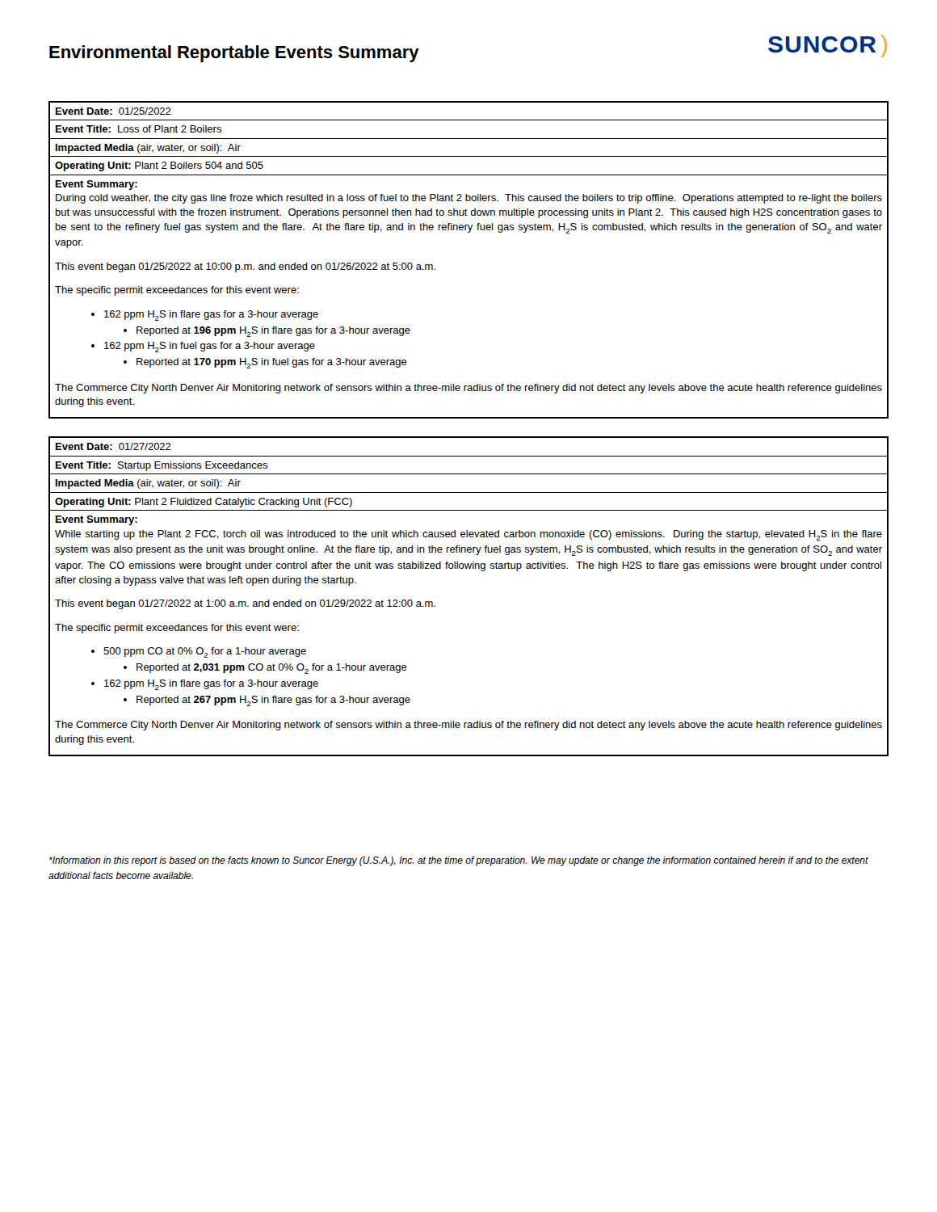Environmental Reportable Events Summary
SUNCOR)
| Event Date: 01/25/2022 |
| Event Title: Loss of Plant 2 Boilers |
| Impacted Media (air, water, or soil): Air |
| Operating Unit: Plant 2 Boilers 504 and 505 |
| Event Summary: During cold weather, the city gas line froze which resulted in a loss of fuel to the Plant 2 boilers. This caused the boilers to trip offline. Operations attempted to re-light the boilers but was unsuccessful with the frozen instrument. Operations personnel then had to shut down multiple processing units in Plant 2. This caused high H2S concentration gases to be sent to the refinery fuel gas system and the flare. At the flare tip, and in the refinery fuel gas system, H 2 S is combusted, which results in the generation of SO 2 and water vapor. This event began 01/25/2022 at 10:00 p.m. and ended on 01/26/2022 at 5:00 a.m. The specific permit exceedances for this event were: 162 ppm H 2 S in flare gas for a 3-hour average Reported at 196 ppm H 2 S in flare gas for a 3-hour average 162 ppm H 2 S in fuel gas for a 3-hour average Reported at 170 ppm H 2 S in fuel gas for a 3-hour average The Commerce City North Denver Air Monitoring network of sensors within a three-mile radius of the refinery did not detect any levels above the acute health reference guidelines during this event. |
| Event Date: 01/27/2022 |
| Event Title: Startup Emissions Exceedances |
| Impacted Media (air, water, or soil): Air |
| Operating Unit: Plant 2 Fluidized Catalytic Cracking Unit (FCC) |
| Event Summary: While starting up the Plant 2 FCC, torch oil was introduced to the unit which caused elevated carbon monoxide (CO) emissions. During the startup, elevated H 2 S in the flare system was also present as the unit was brought online. At the flare tip, and in the refinery fuel gas system, H 2 S is combusted, which results in the generation of SO 2 and water vapor. The CO emissions were brought under control after the unit was stabilized following startup activities. The high H2S to flare gas emissions were brought under control after closing a bypass valve that was left open during the startup. This event began 01/27/2022 at 1:00 a.m. and ended on 01/29/2022 at 12:00 a.m. The specific permit exceedances for this event were: 500 ppm CO at 0% O 2 for a 1-hour average Reported at 2,031 ppm CO at 0% O 2 for a 1-hour average 162 ppm H 2 S in flare gas for a 3-hour average Reported at 267 ppm H 2 S in flare gas for a 3-hour average The Commerce City North Denver Air Monitoring network of sensors within a three-mile radius of the refinery did not detect any levels above the acute health reference guidelines during this event. |
*Information in this report is based on the facts known to Suncor Energy (U.S.A.), Inc. at the time of preparation. We may update or change the information contained herein if and to the extent additional facts become available.